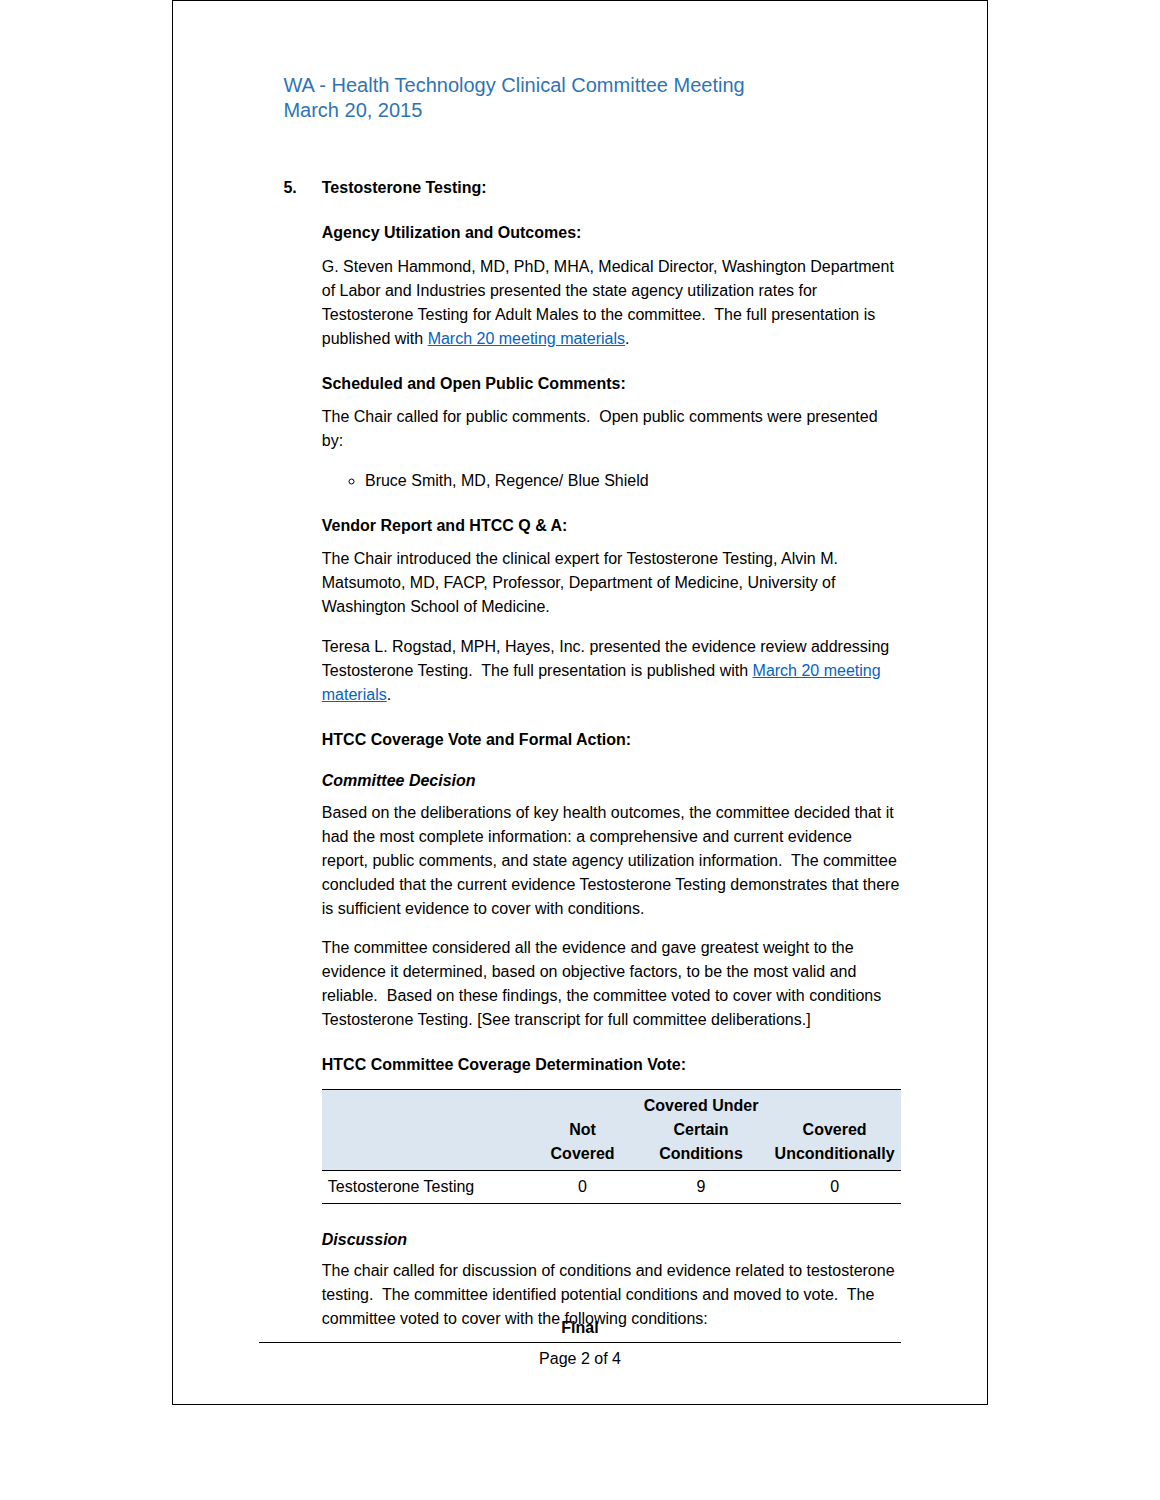WA - Health Technology Clinical Committee Meeting
March 20, 2015
Testosterone Testing:
Agency Utilization and Outcomes:
G. Steven Hammond, MD, PhD, MHA, Medical Director, Washington Department of Labor and Industries presented the state agency utilization rates for Testosterone Testing for Adult Males to the committee. The full presentation is published with March 20 meeting materials.
Scheduled and Open Public Comments:
The Chair called for public comments. Open public comments were presented by:
Bruce Smith, MD, Regence/ Blue Shield
Vendor Report and HTCC Q & A:
The Chair introduced the clinical expert for Testosterone Testing, Alvin M. Matsumoto, MD, FACP, Professor, Department of Medicine, University of Washington School of Medicine.
Teresa L. Rogstad, MPH, Hayes, Inc. presented the evidence review addressing Testosterone Testing. The full presentation is published with March 20 meeting materials.
HTCC Coverage Vote and Formal Action:
Committee Decision
Based on the deliberations of key health outcomes, the committee decided that it had the most complete information: a comprehensive and current evidence report, public comments, and state agency utilization information. The committee concluded that the current evidence Testosterone Testing demonstrates that there is sufficient evidence to cover with conditions.
The committee considered all the evidence and gave greatest weight to the evidence it determined, based on objective factors, to be the most valid and reliable. Based on these findings, the committee voted to cover with conditions Testosterone Testing. [See transcript for full committee deliberations.]
HTCC Committee Coverage Determination Vote:
| | Not Covered | Covered Under Certain Conditions | Covered Unconditionally |
| --- | --- | --- | --- |
| Testosterone Testing | 0 | 9 | 0 |
Discussion
The chair called for discussion of conditions and evidence related to testosterone testing. The committee identified potential conditions and moved to vote. The committee voted to cover with the following conditions:
Final
Page 2 of 4